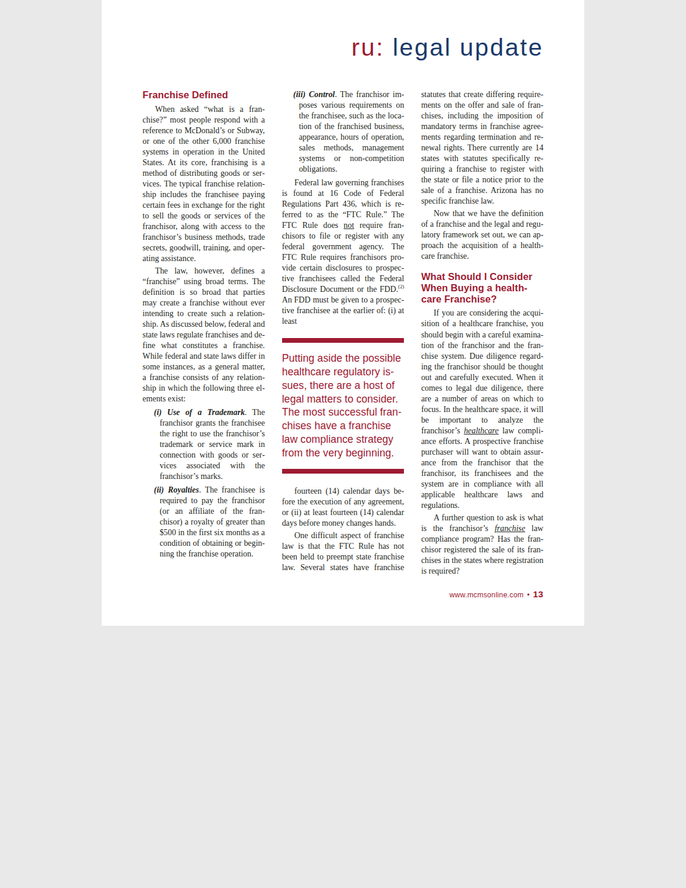ru: legal update
Franchise Defined
When asked “what is a franchise?” most people respond with a reference to McDonald’s or Subway, or one of the other 6,000 franchise systems in operation in the United States. At its core, franchising is a method of distributing goods or services. The typical franchise relationship includes the franchisee paying certain fees in exchange for the right to sell the goods or services of the franchisor, along with access to the franchisor’s business methods, trade secrets, goodwill, training, and operating assistance.
The law, however, defines a “franchise” using broad terms. The definition is so broad that parties may create a franchise without ever intending to create such a relationship. As discussed below, federal and state laws regulate franchises and define what constitutes a franchise. While federal and state laws differ in some instances, as a general matter, a franchise consists of any relationship in which the following three elements exist:
(i) Use of a Trademark. The franchisor grants the franchisee the right to use the franchisor’s trademark or service mark in connection with goods or services associated with the franchisor’s marks.
(ii) Royalties. The franchisee is required to pay the franchisor (or an affiliate of the franchisor) a royalty of greater than $500 in the first six months as a condition of obtaining or beginning the franchise operation.
(iii) Control. The franchisor imposes various requirements on the franchisee, such as the location of the franchised business, appearance, hours of operation, sales methods, management systems or non-competition obligations.
Federal law governing franchises is found at 16 Code of Federal Regulations Part 436, which is referred to as the “FTC Rule.” The FTC Rule does not require franchisors to file or register with any federal government agency. The FTC Rule requires franchisors provide certain disclosures to prospective franchisees called the Federal Disclosure Document or the FDD.(2) An FDD must be given to a prospective franchisee at the earlier of: (i) at least
Putting aside the possible healthcare regulatory issues, there are a host of legal matters to consider. The most successful franchises have a franchise law compliance strategy from the very beginning.
fourteen (14) calendar days before the execution of any agreement, or (ii) at least fourteen (14) calendar days before money changes hands.
One difficult aspect of franchise law is that the FTC Rule has not been held to preempt state franchise law. Several states have franchise statutes that create differing requirements on the offer and sale of franchises, including the imposition of mandatory terms in franchise agreements regarding termination and renewal rights. There currently are 14 states with statutes specifically requiring a franchise to register with the state or file a notice prior to the sale of a franchise. Arizona has no specific franchise law.
Now that we have the definition of a franchise and the legal and regulatory framework set out, we can approach the acquisition of a healthcare franchise.
What Should I Consider When Buying a healthcare Franchise?
If you are considering the acquisition of a healthcare franchise, you should begin with a careful examination of the franchisor and the franchise system. Due diligence regarding the franchisor should be thought out and carefully executed. When it comes to legal due diligence, there are a number of areas on which to focus. In the healthcare space, it will be important to analyze the franchisor’s healthcare law compliance efforts. A prospective franchise purchaser will want to obtain assurance from the franchisor that the franchisor, its franchisees and the system are in compliance with all applicable healthcare laws and regulations.
A further question to ask is what is the franchisor’s franchise law compliance program? Has the franchisor registered the sale of its franchises in the states where registration is required?
www.mcmsonline.com • 13